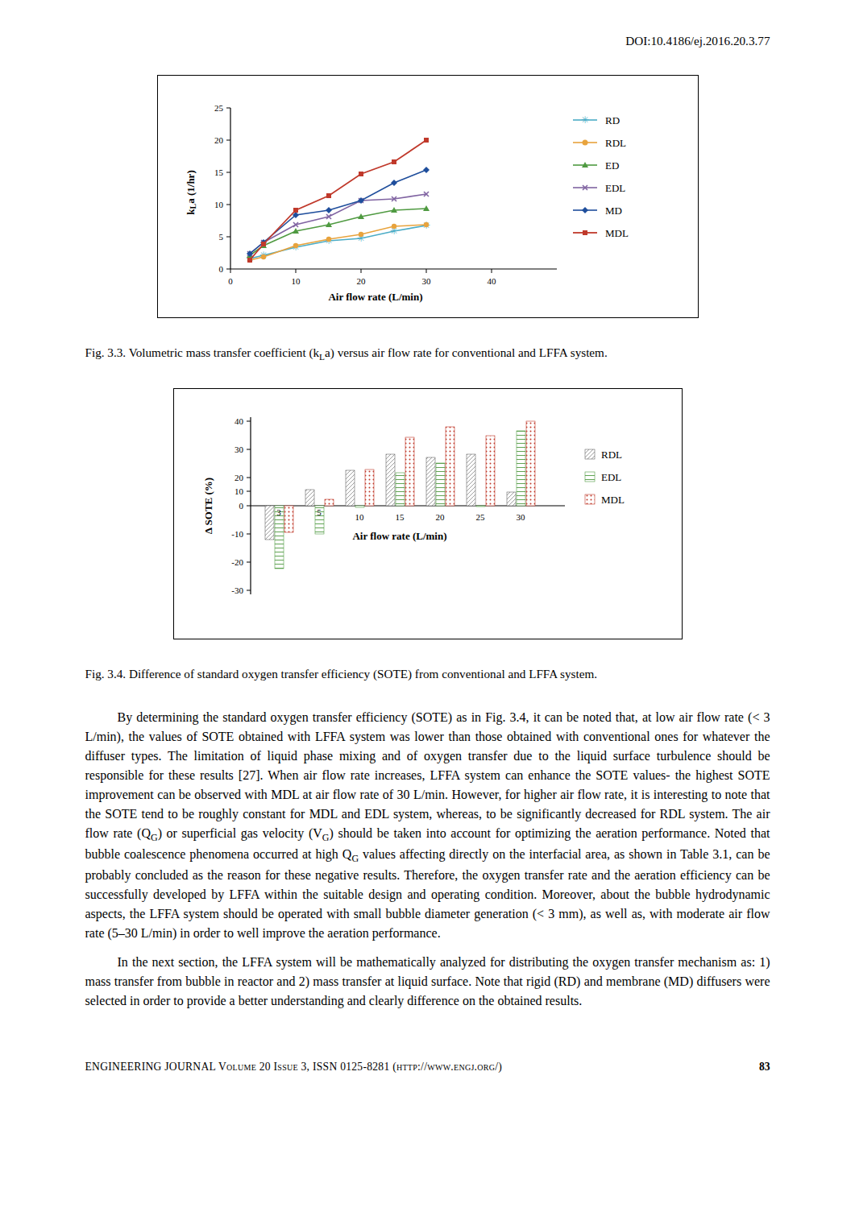DOI:10.4186/ej.2016.20.3.77
0 5 10 15 20 25 0 10 20 30 40 Air flow rate (L/min) kLa (1/hr) ✳✳✳ ✳✳✳✳ ✳ RD RDL ED EDL MD MDL
Fig. 3.3. Volumetric mass transfer coefficient (kLa) versus air flow rate for conventional and LFFA system.
40 30 20 10 0 -10 -20 -30 3 5 10 15 20 25 30 Air flow rate (L/min) Δ SOTE (%) RDL EDL MDL
Fig. 3.4. Difference of standard oxygen transfer efficiency (SOTE) from conventional and LFFA system.
By determining the standard oxygen transfer efficiency (SOTE) as in Fig. 3.4, it can be noted that, at low air flow rate (< 3 L/min), the values of SOTE obtained with LFFA system was lower than those obtained with conventional ones for whatever the diffuser types. The limitation of liquid phase mixing and of oxygen transfer due to the liquid surface turbulence should be responsible for these results [27]. When air flow rate increases, LFFA system can enhance the SOTE values- the highest SOTE improvement can be observed with MDL at air flow rate of 30 L/min. However, for higher air flow rate, it is interesting to note that the SOTE tend to be roughly constant for MDL and EDL system, whereas, to be significantly decreased for RDL system. The air flow rate (QG) or superficial gas velocity (VG) should be taken into account for optimizing the aeration performance. Noted that bubble coalescence phenomena occurred at high QG values affecting directly on the interfacial area, as shown in Table 3.1, can be probably concluded as the reason for these negative results. Therefore, the oxygen transfer rate and the aeration efficiency can be successfully developed by LFFA within the suitable design and operating condition. Moreover, about the bubble hydrodynamic aspects, the LFFA system should be operated with small bubble diameter generation (< 3 mm), as well as, with moderate air flow rate (5–30 L/min) in order to well improve the aeration performance.
In the next section, the LFFA system will be mathematically analyzed for distributing the oxygen transfer mechanism as: 1) mass transfer from bubble in reactor and 2) mass transfer at liquid surface. Note that rigid (RD) and membrane (MD) diffusers were selected in order to provide a better understanding and clearly difference on the obtained results.
ENGINEERING JOURNAL Volume 20 Issue 3, ISSN 0125-8281 (http://www.engj.org/)
83